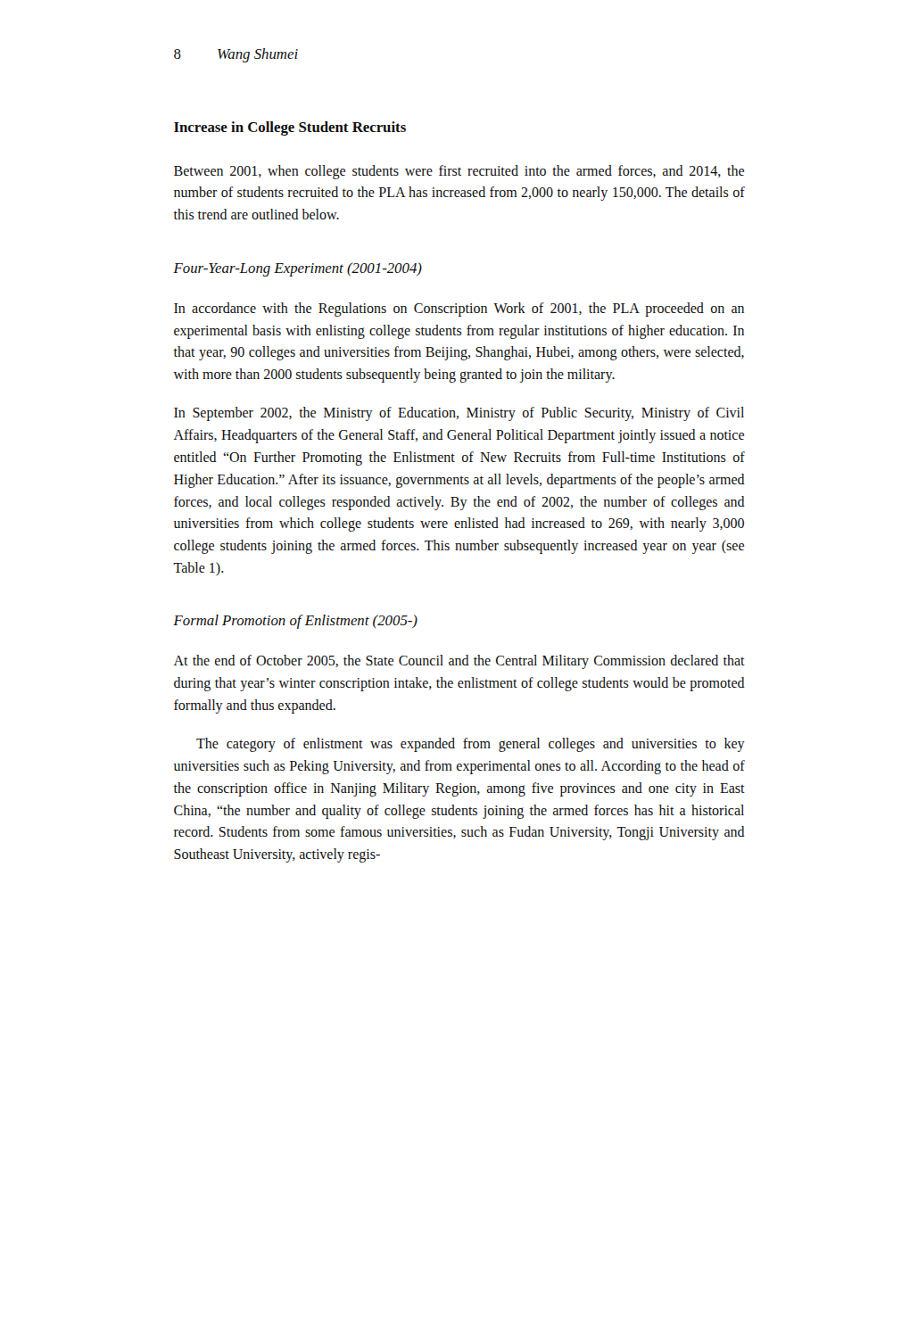8 Wang Shumei
Increase in College Student Recruits
Between 2001, when college students were first recruited into the armed forces, and 2014, the number of students recruited to the PLA has increased from 2,000 to nearly 150,000. The details of this trend are outlined below.
Four-Year-Long Experiment (2001-2004)
In accordance with the Regulations on Conscription Work of 2001, the PLA proceeded on an experimental basis with enlisting college students from regular institutions of higher education. In that year, 90 colleges and universities from Beijing, Shanghai, Hubei, among others, were selected, with more than 2000 students subsequently being granted to join the military.
In September 2002, the Ministry of Education, Ministry of Public Security, Ministry of Civil Affairs, Headquarters of the General Staff, and General Political Department jointly issued a notice entitled “On Further Promoting the Enlistment of New Recruits from Full-time Institutions of Higher Education.” After its issuance, governments at all levels, departments of the people’s armed forces, and local colleges responded actively. By the end of 2002, the number of colleges and universities from which college students were enlisted had increased to 269, with nearly 3,000 college students joining the armed forces. This number subsequently increased year on year (see Table 1).
Formal Promotion of Enlistment (2005-)
At the end of October 2005, the State Council and the Central Military Commission declared that during that year’s winter conscription intake, the enlistment of college students would be promoted formally and thus expanded.
The category of enlistment was expanded from general colleges and universities to key universities such as Peking University, and from experimental ones to all. According to the head of the conscription office in Nanjing Military Region, among five provinces and one city in East China, “the number and quality of college students joining the armed forces has hit a historical record. Students from some famous universities, such as Fudan University, Tongji University and Southeast University, actively regis-